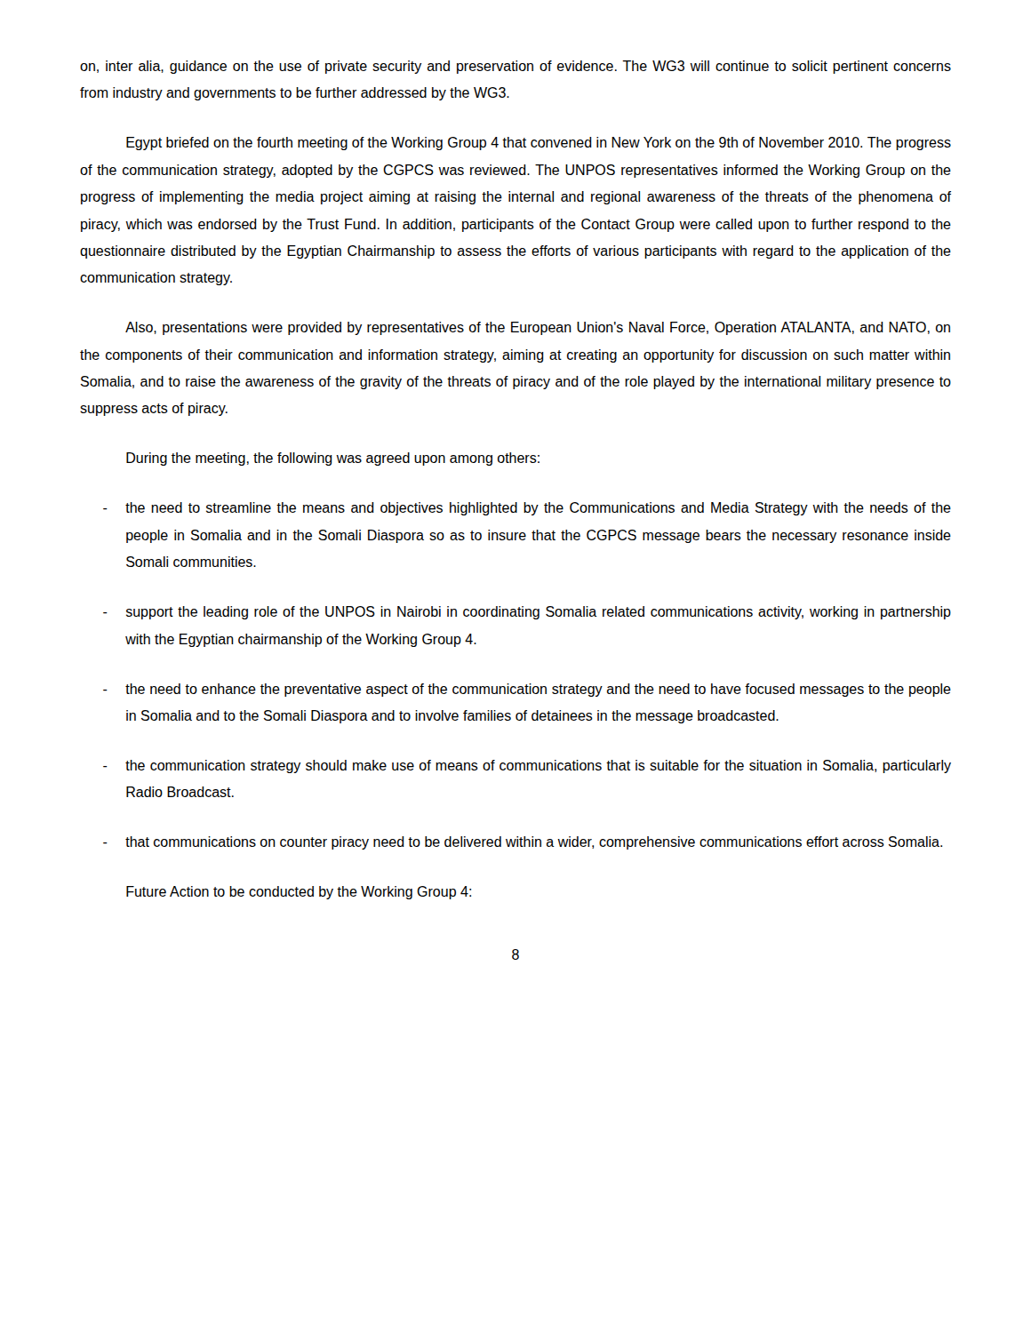on, inter alia, guidance on the use of private security and preservation of evidence. The WG3 will continue to solicit pertinent concerns from industry and governments to be further addressed by the WG3.
Egypt briefed on the fourth meeting of the Working Group 4 that convened in New York on the 9th of November 2010. The progress of the communication strategy, adopted by the CGPCS was reviewed. The UNPOS representatives informed the Working Group on the progress of implementing the media project aiming at raising the internal and regional awareness of the threats of the phenomena of piracy, which was endorsed by the Trust Fund. In addition, participants of the Contact Group were called upon to further respond to the questionnaire distributed by the Egyptian Chairmanship to assess the efforts of various participants with regard to the application of the communication strategy.
Also, presentations were provided by representatives of the European Union's Naval Force, Operation ATALANTA, and NATO, on the components of their communication and information strategy, aiming at creating an opportunity for discussion on such matter within Somalia, and to raise the awareness of the gravity of the threats of piracy and of the role played by the international military presence to suppress acts of piracy.
During the meeting, the following was agreed upon among others:
the need to streamline the means and objectives highlighted by the Communications and Media Strategy with the needs of the people in Somalia and in the Somali Diaspora so as to insure that the CGPCS message bears the necessary resonance inside Somali communities.
support the leading role of the UNPOS in Nairobi in coordinating Somalia related communications activity, working in partnership with the Egyptian chairmanship of the Working Group 4.
the need to enhance the preventative aspect of the communication strategy and the need to have focused messages to the people in Somalia and to the Somali Diaspora and to involve families of detainees in the message broadcasted.
the communication strategy should make use of means of communications that is suitable for the situation in Somalia, particularly Radio Broadcast.
that communications on counter piracy need to be delivered within a wider, comprehensive communications effort across Somalia.
Future Action to be conducted by the Working Group 4:
8